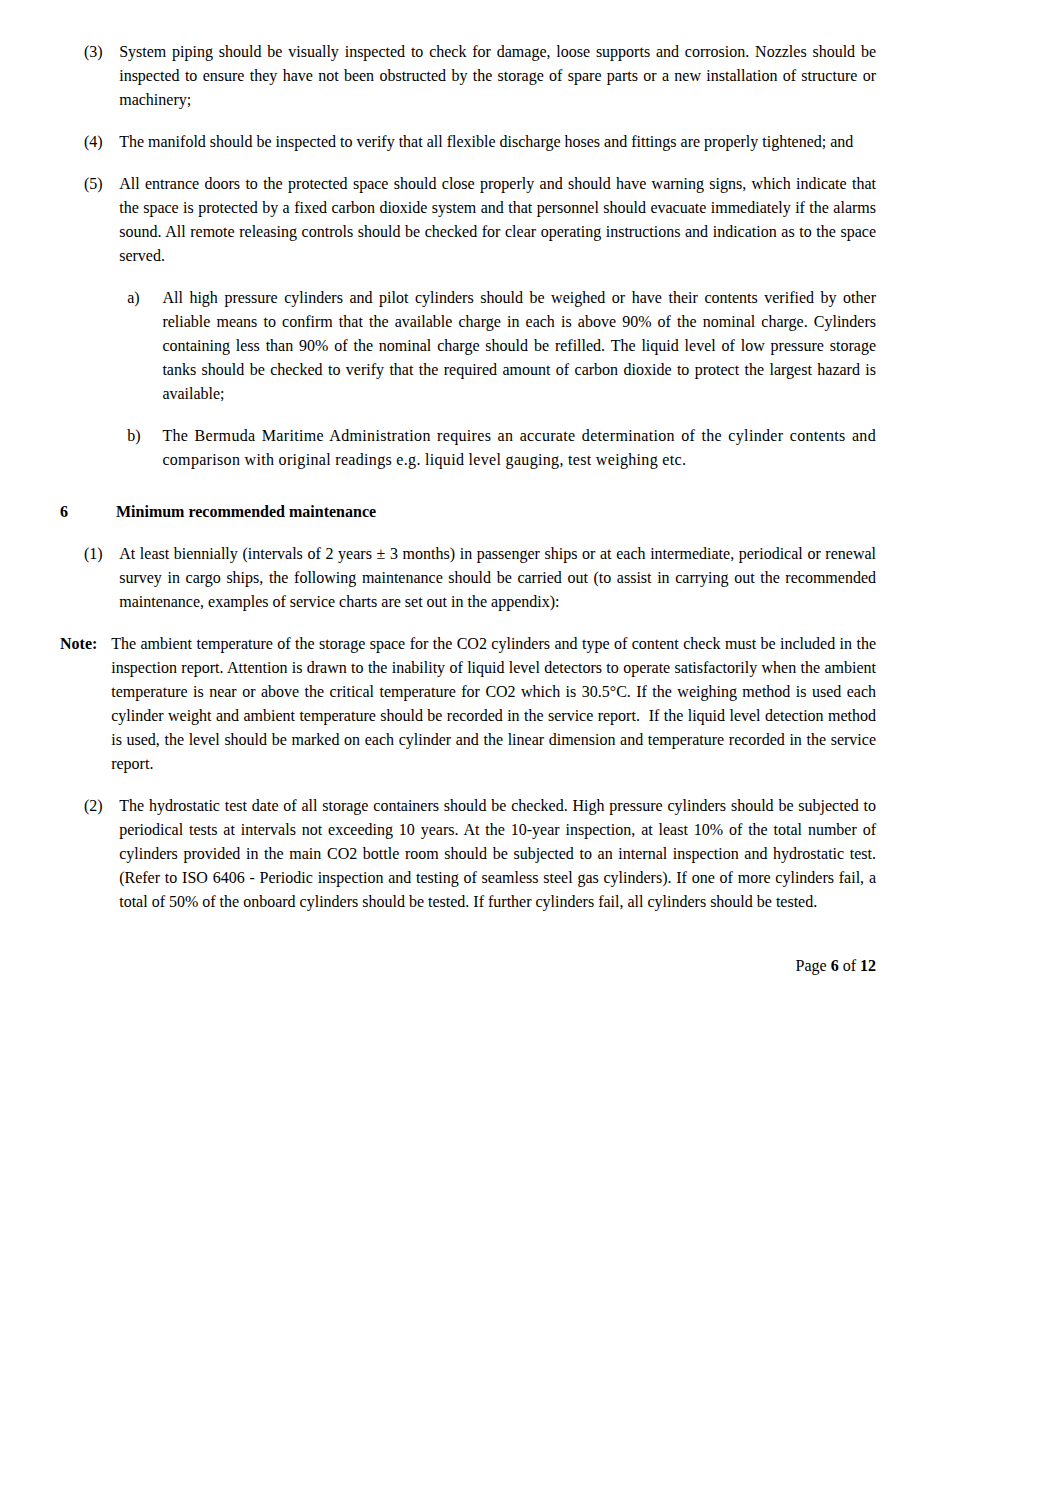(3)
System piping should be visually inspected to check for damage, loose supports and corrosion. Nozzles should be inspected to ensure they have not been obstructed by the storage of spare parts or a new installation of structure or machinery;
(4)
The manifold should be inspected to verify that all flexible discharge hoses and fittings are properly tightened; and
(5)
All entrance doors to the protected space should close properly and should have warning signs, which indicate that the space is protected by a fixed carbon dioxide system and that personnel should evacuate immediately if the alarms sound. All remote releasing controls should be checked for clear operating instructions and indication as to the space served.
a)
All high pressure cylinders and pilot cylinders should be weighed or have their contents verified by other reliable means to confirm that the available charge in each is above 90% of the nominal charge. Cylinders containing less than 90% of the nominal charge should be refilled. The liquid level of low pressure storage tanks should be checked to verify that the required amount of carbon dioxide to protect the largest hazard is available;
b)
The Bermuda Maritime Administration requires an accurate determination of the cylinder contents and comparison with original readings e.g. liquid level gauging, test weighing etc.
6
Minimum recommended maintenance
(1)
At least biennially (intervals of 2 years ± 3 months) in passenger ships or at each intermediate, periodical or renewal survey in cargo ships, the following maintenance should be carried out (to assist in carrying out the recommended maintenance, examples of service charts are set out in the appendix):
Note:
The ambient temperature of the storage space for the CO2 cylinders and type of content check must be included in the inspection report. Attention is drawn to the inability of liquid level detectors to operate satisfactorily when the ambient temperature is near or above the critical temperature for CO2 which is 30.5°C. If the weighing method is used each cylinder weight and ambient temperature should be recorded in the service report. If the liquid level detection method is used, the level should be marked on each cylinder and the linear dimension and temperature recorded in the service report.
(2)
The hydrostatic test date of all storage containers should be checked. High pressure cylinders should be subjected to periodical tests at intervals not exceeding 10 years. At the 10-year inspection, at least 10% of the total number of cylinders provided in the main CO2 bottle room should be subjected to an internal inspection and hydrostatic test. (Refer to ISO 6406 - Periodic inspection and testing of seamless steel gas cylinders). If one of more cylinders fail, a total of 50% of the onboard cylinders should be tested. If further cylinders fail, all cylinders should be tested.
Page 6 of 12